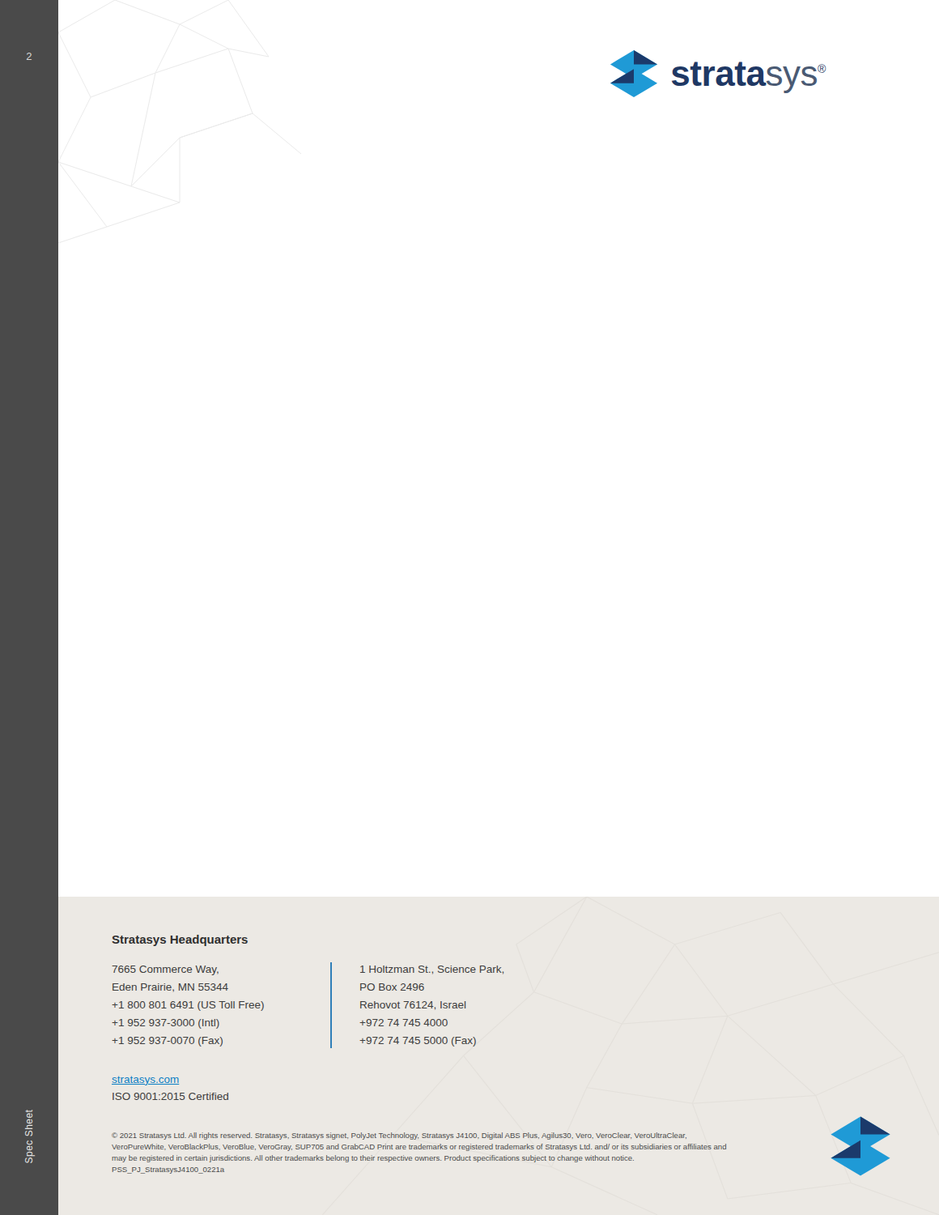2
Spec Sheet
stratasys®
Stratasys Headquarters
7665 Commerce Way,
Eden Prairie, MN 55344
+1 800 801 6491 (US Toll Free)
+1 952 937-3000 (Intl)
+1 952 937-0070 (Fax)
1 Holtzman St., Science Park,
PO Box 2496
Rehovot 76124, Israel
+972 74 745 4000
+972 74 745 5000 (Fax)
stratasys.com
ISO 9001:2015 Certified
© 2021 Stratasys Ltd. All rights reserved. Stratasys, Stratasys signet, PolyJet Technology, Stratasys J4100, Digital ABS Plus, Agilus30, Vero, VeroClear, VeroUltraClear, VeroPureWhite, VeroBlackPlus, VeroBlue, VeroGray, SUP705 and GrabCAD Print are trademarks or registered trademarks of Stratasys Ltd. and/ or its subsidiaries or affiliates and may be registered in certain jurisdictions. All other trademarks belong to their respective owners. Product specifications subject to change without notice. PSS_PJ_StratasysJ4100_0221a